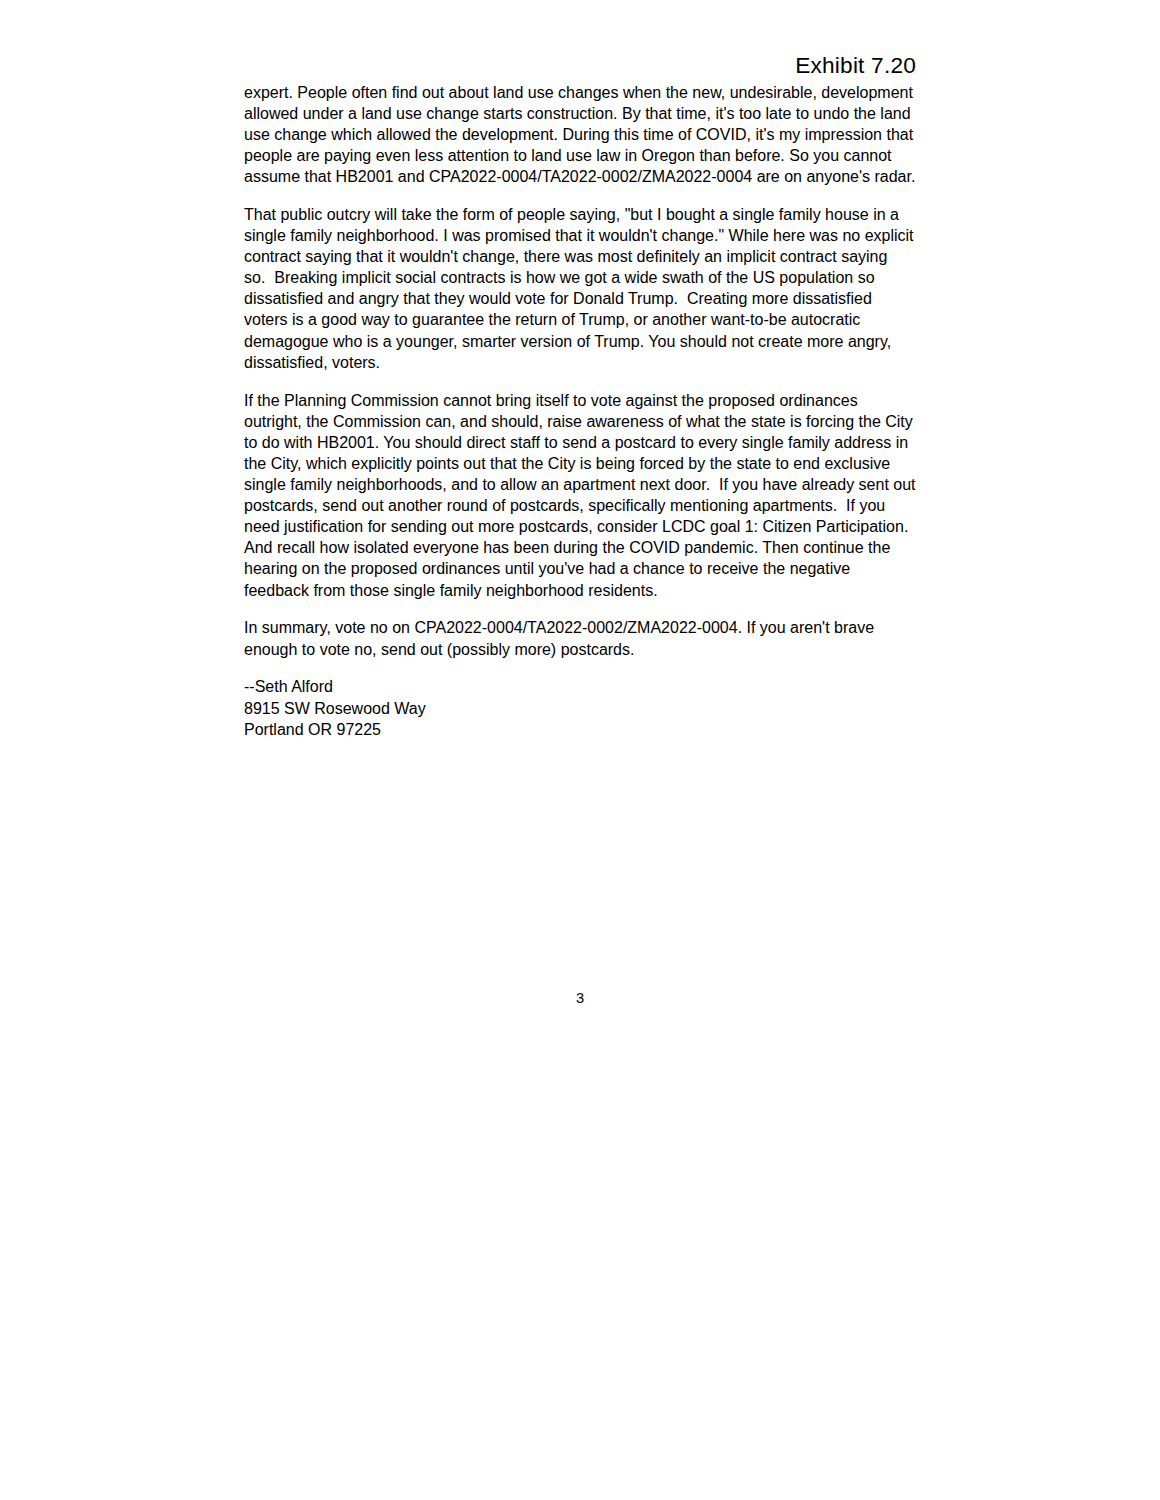Exhibit 7.20
expert. People often find out about land use changes when the new, undesirable, development allowed under a land use change starts construction. By that time, it's too late to undo the land use change which allowed the development. During this time of COVID, it's my impression that people are paying even less attention to land use law in Oregon than before. So you cannot assume that HB2001 and CPA2022-0004/TA2022-0002/ZMA2022-0004 are on anyone's radar.
That public outcry will take the form of people saying, "but I bought a single family house in a single family neighborhood. I was promised that it wouldn't change." While here was no explicit contract saying that it wouldn't change, there was most definitely an implicit contract saying so. Breaking implicit social contracts is how we got a wide swath of the US population so dissatisfied and angry that they would vote for Donald Trump. Creating more dissatisfied voters is a good way to guarantee the return of Trump, or another want-to-be autocratic demagogue who is a younger, smarter version of Trump. You should not create more angry, dissatisfied, voters.
If the Planning Commission cannot bring itself to vote against the proposed ordinances outright, the Commission can, and should, raise awareness of what the state is forcing the City to do with HB2001. You should direct staff to send a postcard to every single family address in the City, which explicitly points out that the City is being forced by the state to end exclusive single family neighborhoods, and to allow an apartment next door. If you have already sent out postcards, send out another round of postcards, specifically mentioning apartments. If you need justification for sending out more postcards, consider LCDC goal 1: Citizen Participation. And recall how isolated everyone has been during the COVID pandemic. Then continue the hearing on the proposed ordinances until you've had a chance to receive the negative feedback from those single family neighborhood residents.
In summary, vote no on CPA2022-0004/TA2022-0002/ZMA2022-0004. If you aren't brave enough to vote no, send out (possibly more) postcards.
--Seth Alford
8915 SW Rosewood Way
Portland OR 97225
3